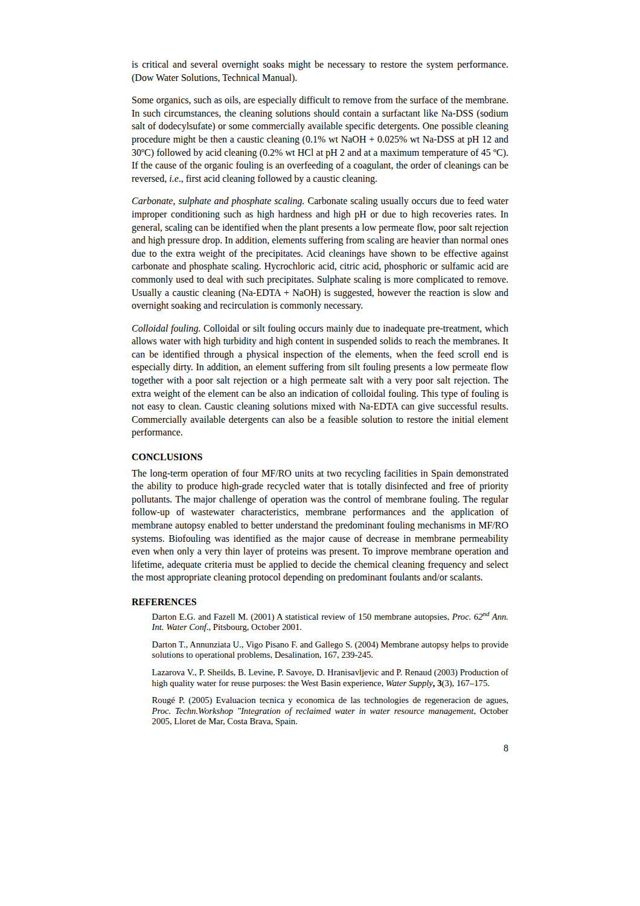is critical and several overnight soaks might be necessary to restore the system performance. (Dow Water Solutions, Technical Manual).
Some organics, such as oils, are especially difficult to remove from the surface of the membrane. In such circumstances, the cleaning solutions should contain a surfactant like Na-DSS (sodium salt of dodecylsufate) or some commercially available specific detergents. One possible cleaning procedure might be then a caustic cleaning (0.1% wt NaOH + 0.025% wt Na-DSS at pH 12 and 30ºC) followed by acid cleaning (0.2% wt HCl at pH 2 and at a maximum temperature of 45 ºC). If the cause of the organic fouling is an overfeeding of a coagulant, the order of cleanings can be reversed, i.e., first acid cleaning followed by a caustic cleaning.
Carbonate, sulphate and phosphate scaling. Carbonate scaling usually occurs due to feed water improper conditioning such as high hardness and high pH or due to high recoveries rates. In general, scaling can be identified when the plant presents a low permeate flow, poor salt rejection and high pressure drop. In addition, elements suffering from scaling are heavier than normal ones due to the extra weight of the precipitates. Acid cleanings have shown to be effective against carbonate and phosphate scaling. Hycrochloric acid, citric acid, phosphoric or sulfamic acid are commonly used to deal with such precipitates. Sulphate scaling is more complicated to remove. Usually a caustic cleaning (Na-EDTA + NaOH) is suggested, however the reaction is slow and overnight soaking and recirculation is commonly necessary.
Colloidal fouling. Colloidal or silt fouling occurs mainly due to inadequate pre-treatment, which allows water with high turbidity and high content in suspended solids to reach the membranes. It can be identified through a physical inspection of the elements, when the feed scroll end is especially dirty. In addition, an element suffering from silt fouling presents a low permeate flow together with a poor salt rejection or a high permeate salt with a very poor salt rejection. The extra weight of the element can be also an indication of colloidal fouling. This type of fouling is not easy to clean. Caustic cleaning solutions mixed with Na-EDTA can give successful results. Commercially available detergents can also be a feasible solution to restore the initial element performance.
Conclusions
The long-term operation of four MF/RO units at two recycling facilities in Spain demonstrated the ability to produce high-grade recycled water that is totally disinfected and free of priority pollutants. The major challenge of operation was the control of membrane fouling. The regular follow-up of wastewater characteristics, membrane performances and the application of membrane autopsy enabled to better understand the predominant fouling mechanisms in MF/RO systems. Biofouling was identified as the major cause of decrease in membrane permeability even when only a very thin layer of proteins was present. To improve membrane operation and lifetime, adequate criteria must be applied to decide the chemical cleaning frequency and select the most appropriate cleaning protocol depending on predominant foulants and/or scalants.
References
Darton E.G. and Fazell M. (2001) A statistical review of 150 membrane autopsies, Proc. 62nd Ann. Int. Water Conf., Pitsbourg, October 2001.
Darton T., Annunziata U., Vigo Pisano F. and Gallego S. (2004) Membrane autopsy helps to provide solutions to operational problems, Desalination, 167, 239-245.
Lazarova V., P. Sheilds, B. Levine, P. Savoye, D. Hranisavljevic and P. Renaud (2003) Production of high quality water for reuse purposes: the West Basin experience, Water Supply, 3(3), 167–175.
Rougé P. (2005) Evaluacion tecnica y economica de las technologies de regeneracion de agues, Proc. Techn.Workshop "Integration of reclaimed water in water resource management, October 2005, Lloret de Mar, Costa Brava, Spain.
8